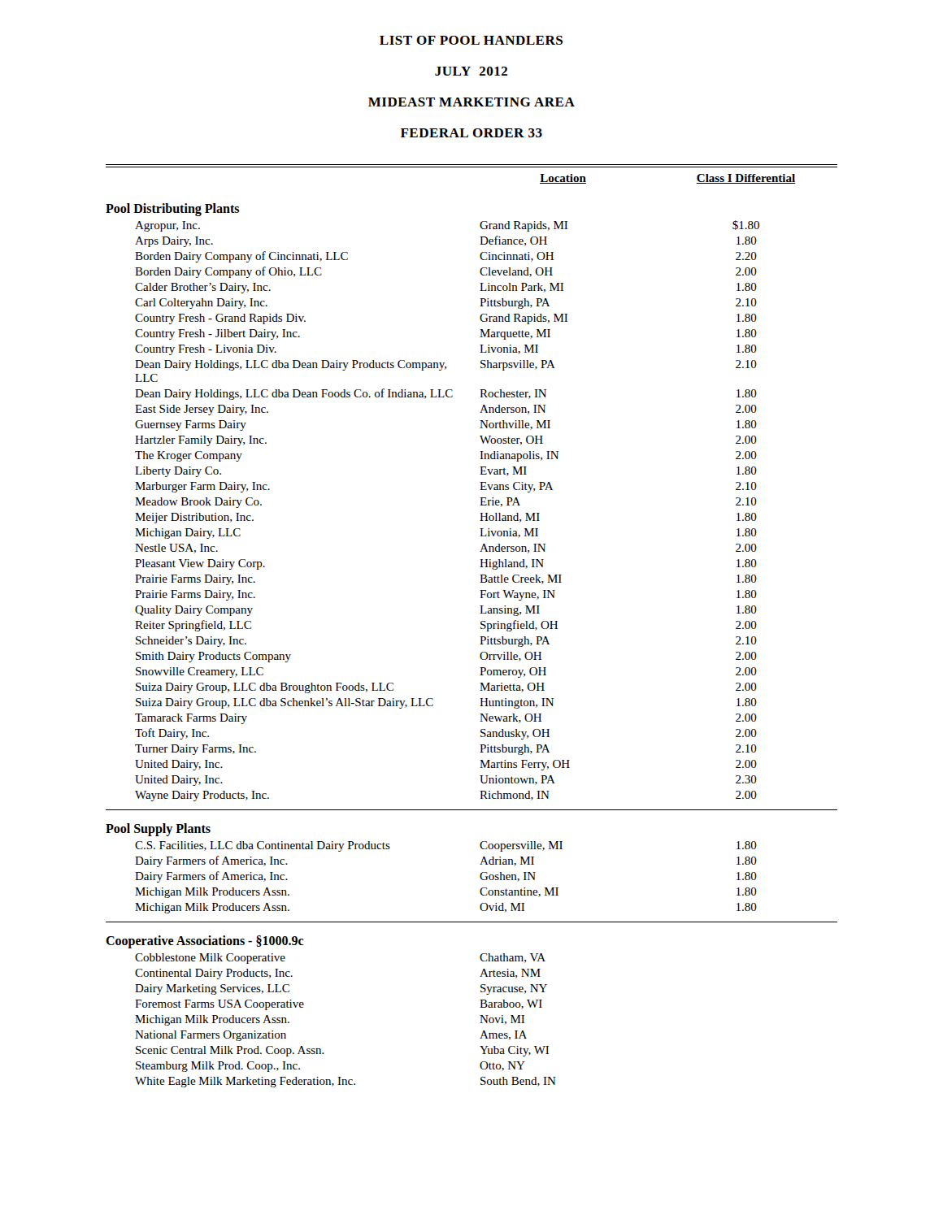LIST OF POOL HANDLERS
JULY 2012
MIDEAST MARKETING AREA
FEDERAL ORDER 33
| | Location | Class I Differential |
| --- | --- | --- |
| Pool Distributing Plants |
| Agropur, Inc. | Grand Rapids, MI | $1.80 |
| Arps Dairy, Inc. | Defiance, OH | 1.80 |
| Borden Dairy Company of Cincinnati, LLC | Cincinnati, OH | 2.20 |
| Borden Dairy Company of Ohio, LLC | Cleveland, OH | 2.00 |
| Calder Brother’s Dairy, Inc. | Lincoln Park, MI | 1.80 |
| Carl Colteryahn Dairy, Inc. | Pittsburgh, PA | 2.10 |
| Country Fresh - Grand Rapids Div. | Grand Rapids, MI | 1.80 |
| Country Fresh - Jilbert Dairy, Inc. | Marquette, MI | 1.80 |
| Country Fresh - Livonia Div. | Livonia, MI | 1.80 |
| Dean Dairy Holdings, LLC dba Dean Dairy Products Company, LLC | Sharpsville, PA | 2.10 |
| Dean Dairy Holdings, LLC dba Dean Foods Co. of Indiana, LLC | Rochester, IN | 1.80 |
| East Side Jersey Dairy, Inc. | Anderson, IN | 2.00 |
| Guernsey Farms Dairy | Northville, MI | 1.80 |
| Hartzler Family Dairy, Inc. | Wooster, OH | 2.00 |
| The Kroger Company | Indianapolis, IN | 2.00 |
| Liberty Dairy Co. | Evart, MI | 1.80 |
| Marburger Farm Dairy, Inc. | Evans City, PA | 2.10 |
| Meadow Brook Dairy Co. | Erie, PA | 2.10 |
| Meijer Distribution, Inc. | Holland, MI | 1.80 |
| Michigan Dairy, LLC | Livonia, MI | 1.80 |
| Nestle USA, Inc. | Anderson, IN | 2.00 |
| Pleasant View Dairy Corp. | Highland, IN | 1.80 |
| Prairie Farms Dairy, Inc. | Battle Creek, MI | 1.80 |
| Prairie Farms Dairy, Inc. | Fort Wayne, IN | 1.80 |
| Quality Dairy Company | Lansing, MI | 1.80 |
| Reiter Springfield, LLC | Springfield, OH | 2.00 |
| Schneider’s Dairy, Inc. | Pittsburgh, PA | 2.10 |
| Smith Dairy Products Company | Orrville, OH | 2.00 |
| Snowville Creamery, LLC | Pomeroy, OH | 2.00 |
| Suiza Dairy Group, LLC dba Broughton Foods, LLC | Marietta, OH | 2.00 |
| Suiza Dairy Group, LLC dba Schenkel’s All-Star Dairy, LLC | Huntington, IN | 1.80 |
| Tamarack Farms Dairy | Newark, OH | 2.00 |
| Toft Dairy, Inc. | Sandusky, OH | 2.00 |
| Turner Dairy Farms, Inc. | Pittsburgh, PA | 2.10 |
| United Dairy, Inc. | Martins Ferry, OH | 2.00 |
| United Dairy, Inc. | Uniontown, PA | 2.30 |
| Wayne Dairy Products, Inc. | Richmond, IN | 2.00 |
| Pool Supply Plants |
| C.S. Facilities, LLC dba Continental Dairy Products | Coopersville, MI | 1.80 |
| Dairy Farmers of America, Inc. | Adrian, MI | 1.80 |
| Dairy Farmers of America, Inc. | Goshen, IN | 1.80 |
| Michigan Milk Producers Assn. | Constantine, MI | 1.80 |
| Michigan Milk Producers Assn. | Ovid, MI | 1.80 |
| Cooperative Associations - §1000.9c |
| Cobblestone Milk Cooperative | Chatham, VA | |
| Continental Dairy Products, Inc. | Artesia, NM | |
| Dairy Marketing Services, LLC | Syracuse, NY | |
| Foremost Farms USA Cooperative | Baraboo, WI | |
| Michigan Milk Producers Assn. | Novi, MI | |
| National Farmers Organization | Ames, IA | |
| Scenic Central Milk Prod. Coop. Assn. | Yuba City, WI | |
| Steamburg Milk Prod. Coop., Inc. | Otto, NY | |
| White Eagle Milk Marketing Federation, Inc. | South Bend, IN | |